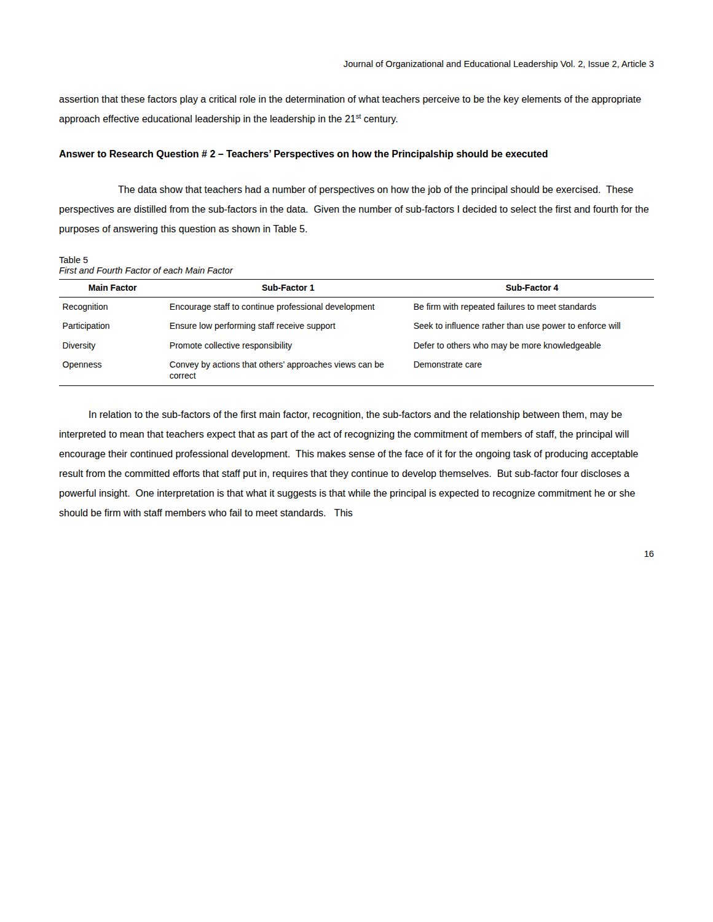Journal of Organizational and Educational Leadership Vol. 2, Issue 2, Article 3
assertion that these factors play a critical role in the determination of what teachers perceive to be the key elements of the appropriate approach effective educational leadership in the leadership in the 21st century.
Answer to Research Question # 2 – Teachers’ Perspectives on how the Principalship should be executed
The data show that teachers had a number of perspectives on how the job of the principal should be exercised. These perspectives are distilled from the sub-factors in the data. Given the number of sub-factors I decided to select the first and fourth for the purposes of answering this question as shown in Table 5.
Table 5
First and Fourth Factor of each Main Factor
| Main Factor | Sub-Factor 1 | Sub-Factor 4 |
| --- | --- | --- |
| Recognition | Encourage staff to continue professional development | Be firm with repeated failures to meet standards |
| Participation | Ensure low performing staff receive support | Seek to influence rather than use power to enforce will |
| Diversity | Promote collective responsibility | Defer to others who may be more knowledgeable |
| Openness | Convey by actions that others’ approaches views can be correct | Demonstrate care |
In relation to the sub-factors of the first main factor, recognition, the sub-factors and the relationship between them, may be interpreted to mean that teachers expect that as part of the act of recognizing the commitment of members of staff, the principal will encourage their continued professional development. This makes sense of the face of it for the ongoing task of producing acceptable result from the committed efforts that staff put in, requires that they continue to develop themselves. But sub-factor four discloses a powerful insight. One interpretation is that what it suggests is that while the principal is expected to recognize commitment he or she should be firm with staff members who fail to meet standards. This
16